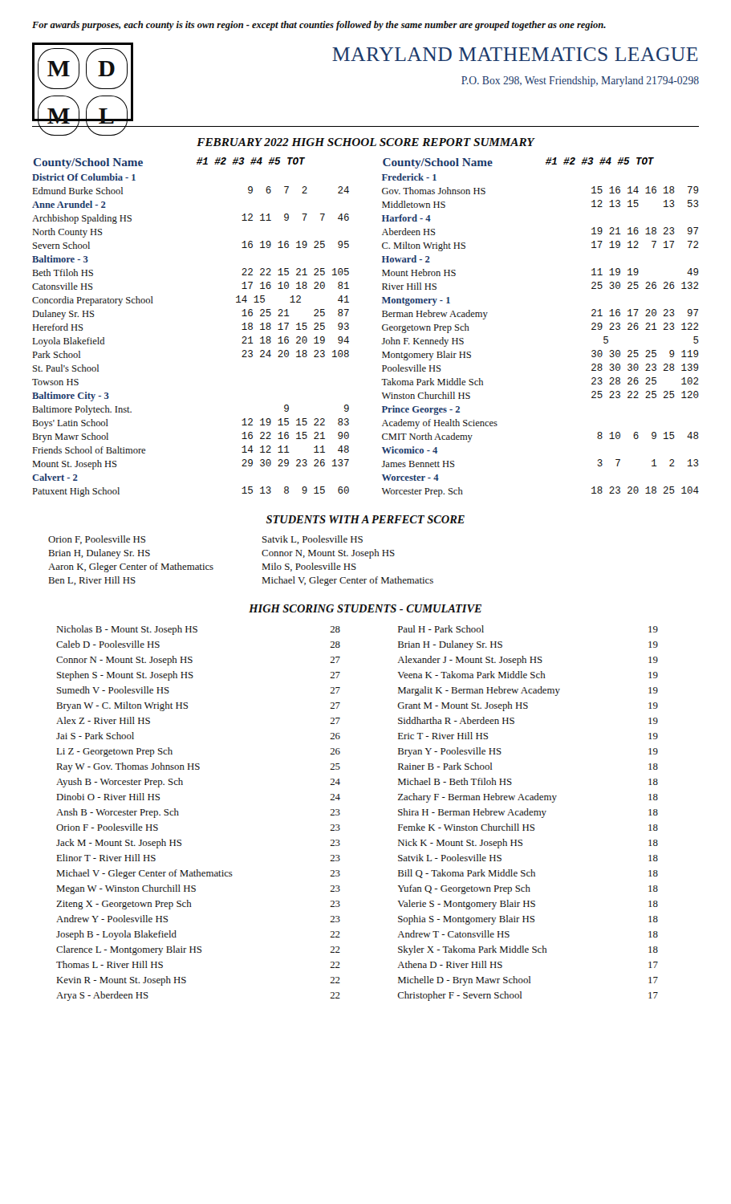For awards purposes, each county is its own region - except that counties followed by the same number are grouped together as one region.
MD ML
MARYLAND MATHEMATICS LEAGUE
P.O. Box 298, West Friendship, Maryland 21794-0298
FEBRUARY 2022 HIGH SCHOOL SCORE REPORT SUMMARY
| County/School Name | #1 #2 #3 #4 #5 TOT |
| --- | --- |
| District Of Columbia - 1 | |
| Edmund Burke School | 9 6 7 2 24 |
| Anne Arundel - 2 | |
| Archbishop Spalding HS | 12 11 9 7 7 46 |
| North County HS | |
| Severn School | 16 19 16 19 25 95 |
| Baltimore - 3 | |
| Beth Tfiloh HS | 22 22 15 21 25 105 |
| Catonsville HS | 17 16 10 18 20 81 |
| Concordia Preparatory School | 14 15 12 41 |
| Dulaney Sr. HS | 16 25 21 25 87 |
| Hereford HS | 18 18 17 15 25 93 |
| Loyola Blakefield | 21 18 16 20 19 94 |
| Park School | 23 24 20 18 23 108 |
| St. Paul's School | |
| Towson HS | |
| Baltimore City - 3 | |
| Baltimore Polytech. Inst. | 9 9 |
| Boys' Latin School | 12 19 15 15 22 83 |
| Bryn Mawr School | 16 22 16 15 21 90 |
| Friends School of Baltimore | 14 12 11 11 48 |
| Mount St. Joseph HS | 29 30 29 23 26 137 |
| Calvert - 2 | |
| Patuxent High School | 15 13 8 9 15 60 |
| County/School Name | #1 #2 #3 #4 #5 TOT |
| --- | --- |
| Frederick - 1 | |
| Gov. Thomas Johnson HS | 15 16 14 16 18 79 |
| Middletown HS | 12 13 15 13 53 |
| Harford - 4 | |
| Aberdeen HS | 19 21 16 18 23 97 |
| C. Milton Wright HS | 17 19 12 7 17 72 |
| Howard - 2 | |
| Mount Hebron HS | 11 19 19 49 |
| River Hill HS | 25 30 25 26 26 132 |
| Montgomery - 1 | |
| Berman Hebrew Academy | 21 16 17 20 23 97 |
| Georgetown Prep Sch | 29 23 26 21 23 122 |
| John F. Kennedy HS | 5 5 |
| Montgomery Blair HS | 30 30 25 25 9 119 |
| Poolesville HS | 28 30 30 23 28 139 |
| Takoma Park Middle Sch | 23 28 26 25 102 |
| Winston Churchill HS | 25 23 22 25 25 120 |
| Prince Georges - 2 | |
| Academy of Health Sciences | |
| CMIT North Academy | 8 10 6 9 15 48 |
| Wicomico - 4 | |
| James Bennett HS | 3 7 1 2 13 |
| Worcester - 4 | |
| Worcester Prep. Sch | 18 23 20 18 25 104 |
STUDENTS WITH A PERFECT SCORE
Orion F, Poolesville HS
Brian H, Dulaney Sr. HS
Aaron K, Gleger Center of Mathematics
Ben L, River Hill HS
Satvik L, Poolesville HS
Connor N, Mount St. Joseph HS
Milo S, Poolesville HS
Michael V, Gleger Center of Mathematics
HIGH SCORING STUDENTS - CUMULATIVE
| Nicholas B - Mount St. Joseph HS | 28 | Paul H - Park School | 19 |
| Caleb D - Poolesville HS | 28 | Brian H - Dulaney Sr. HS | 19 |
| Connor N - Mount St. Joseph HS | 27 | Alexander J - Mount St. Joseph HS | 19 |
| Stephen S - Mount St. Joseph HS | 27 | Veena K - Takoma Park Middle Sch | 19 |
| Sumedh V - Poolesville HS | 27 | Margalit K - Berman Hebrew Academy | 19 |
| Bryan W - C. Milton Wright HS | 27 | Grant M - Mount St. Joseph HS | 19 |
| Alex Z - River Hill HS | 27 | Siddhartha R - Aberdeen HS | 19 |
| Jai S - Park School | 26 | Eric T - River Hill HS | 19 |
| Li Z - Georgetown Prep Sch | 26 | Bryan Y - Poolesville HS | 19 |
| Ray W - Gov. Thomas Johnson HS | 25 | Rainer B - Park School | 18 |
| Ayush B - Worcester Prep. Sch | 24 | Michael B - Beth Tfiloh HS | 18 |
| Dinobi O - River Hill HS | 24 | Zachary F - Berman Hebrew Academy | 18 |
| Ansh B - Worcester Prep. Sch | 23 | Shira H - Berman Hebrew Academy | 18 |
| Orion F - Poolesville HS | 23 | Femke K - Winston Churchill HS | 18 |
| Jack M - Mount St. Joseph HS | 23 | Nick K - Mount St. Joseph HS | 18 |
| Elinor T - River Hill HS | 23 | Satvik L - Poolesville HS | 18 |
| Michael V - Gleger Center of Mathematics | 23 | Bill Q - Takoma Park Middle Sch | 18 |
| Megan W - Winston Churchill HS | 23 | Yufan Q - Georgetown Prep Sch | 18 |
| Ziteng X - Georgetown Prep Sch | 23 | Valerie S - Montgomery Blair HS | 18 |
| Andrew Y - Poolesville HS | 23 | Sophia S - Montgomery Blair HS | 18 |
| Joseph B - Loyola Blakefield | 22 | Andrew T - Catonsville HS | 18 |
| Clarence L - Montgomery Blair HS | 22 | Skyler X - Takoma Park Middle Sch | 18 |
| Thomas L - River Hill HS | 22 | Athena D - River Hill HS | 17 |
| Kevin R - Mount St. Joseph HS | 22 | Michelle D - Bryn Mawr School | 17 |
| Arya S - Aberdeen HS | 22 | Christopher F - Severn School | 17 |